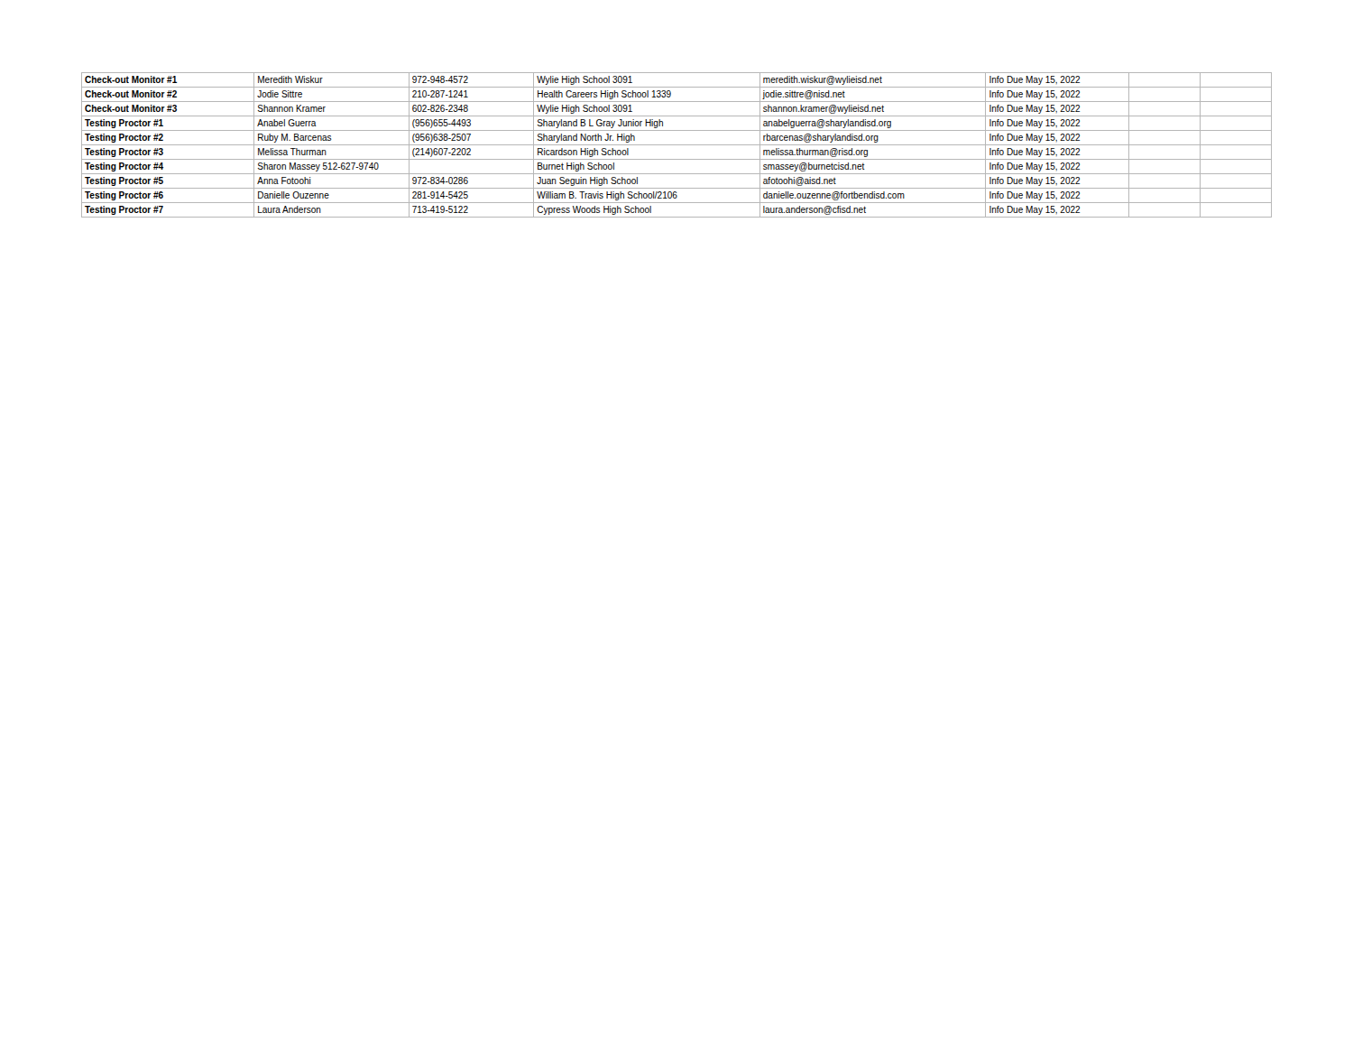| Check-out Monitor #1 | Meredith Wiskur | 972-948-4572 | Wylie High School 3091 | meredith.wiskur@wylieisd.net | Info Due May 15, 2022 | | |
| Check-out Monitor #2 | Jodie Sittre | 210-287-1241 | Health Careers High School 1339 | jodie.sittre@nisd.net | Info Due May 15, 2022 | | |
| Check-out Monitor #3 | Shannon Kramer | 602-826-2348 | Wylie High School 3091 | shannon.kramer@wylieisd.net | Info Due May 15, 2022 | | |
| Testing Proctor #1 | Anabel Guerra | (956)655-4493 | Sharyland B L Gray Junior High | anabelguerra@sharylandisd.org | Info Due May 15, 2022 | | |
| Testing Proctor #2 | Ruby M. Barcenas | (956)638-2507 | Sharyland North Jr. High | rbarcenas@sharylandisd.org | Info Due May 15, 2022 | | |
| Testing Proctor #3 | Melissa Thurman | (214)607-2202 | Ricardson High School | melissa.thurman@risd.org | Info Due May 15, 2022 | | |
| Testing Proctor #4 | Sharon Massey 512-627-9740 | | Burnet High School | smassey@burnetcisd.net | Info Due May 15, 2022 | | |
| Testing Proctor #5 | Anna Fotoohi | 972-834-0286 | Juan Seguin High School | afotoohi@aisd.net | Info Due May 15, 2022 | | |
| Testing Proctor #6 | Danielle Ouzenne | 281-914-5425 | William B. Travis High School/2106 | danielle.ouzenne@fortbendisd.com | Info Due May 15, 2022 | | |
| Testing Proctor #7 | Laura Anderson | 713-419-5122 | Cypress Woods High School | laura.anderson@cfisd.net | Info Due May 15, 2022 | | |